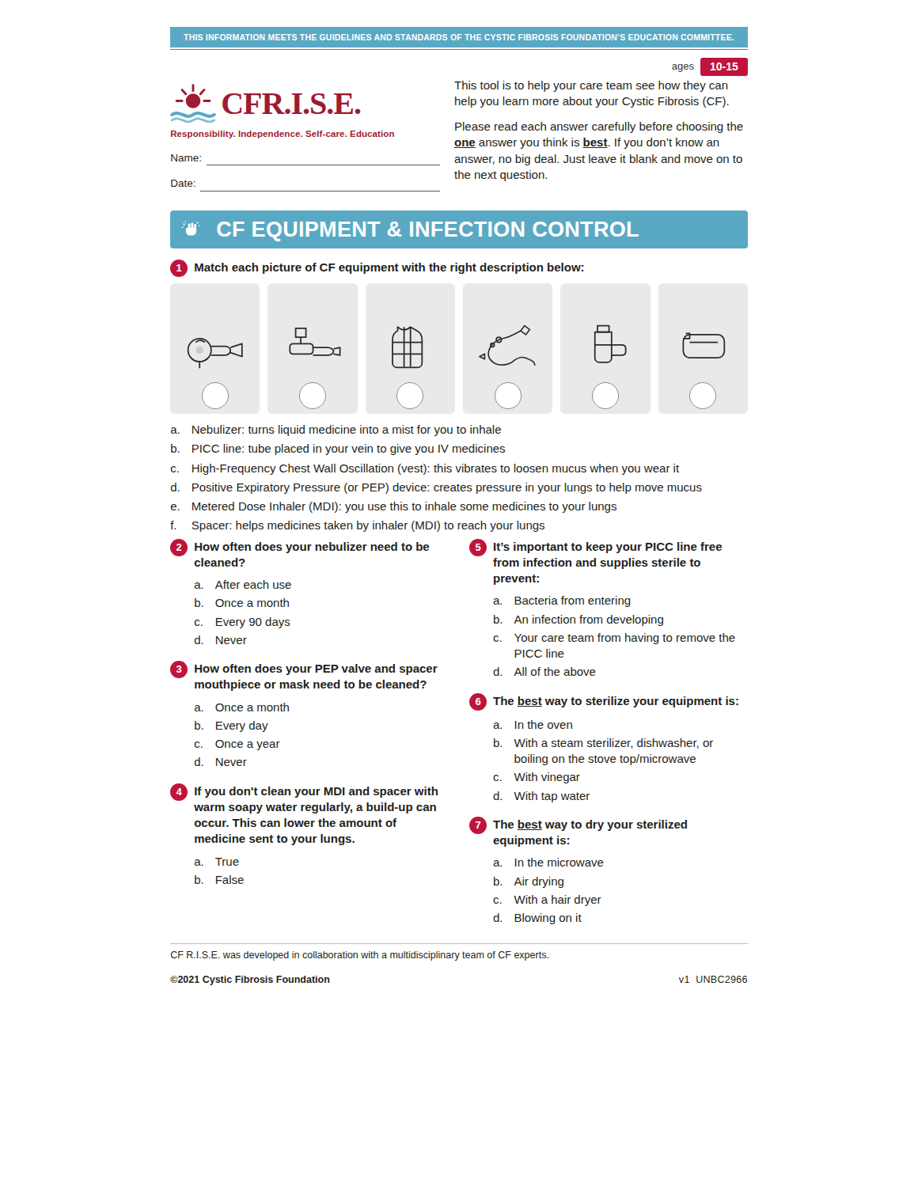THIS INFORMATION MEETS THE GUIDELINES AND STANDARDS OF THE CYSTIC FIBROSIS FOUNDATION’S EDUCATION COMMITTEE.
ages 10-15
CF R.I.S.E.
Responsibility. Independence. Self-care. Education
Name:
Date:
This tool is to help your care team see how they can help you learn more about your Cystic Fibrosis (CF).
Please read each answer carefully before choosing the one answer you think is best. If you don’t know an answer, no big deal. Just leave it blank and move on to the next question.
CF EQUIPMENT & INFECTION CONTROL
1 Match each picture of CF equipment with the right description below:
a. Nebulizer: turns liquid medicine into a mist for you to inhale
b. PICC line: tube placed in your vein to give you IV medicines
c. High-Frequency Chest Wall Oscillation (vest): this vibrates to loosen mucus when you wear it
d. Positive Expiratory Pressure (or PEP) device: creates pressure in your lungs to help move mucus
e. Metered Dose Inhaler (MDI): you use this to inhale some medicines to your lungs
f. Spacer: helps medicines taken by inhaler (MDI) to reach your lungs
2 How often does your nebulizer need to be cleaned?
a. After each use
b. Once a month
c. Every 90 days
d. Never
3 How often does your PEP valve and spacer mouthpiece or mask need to be cleaned?
a. Once a month
b. Every day
c. Once a year
d. Never
4 If you don't clean your MDI and spacer with warm soapy water regularly, a build-up can occur. This can lower the amount of medicine sent to your lungs.
a. True
b. False
5 It’s important to keep your PICC line free from infection and supplies sterile to prevent:
a. Bacteria from entering
b. An infection from developing
c. Your care team from having to remove the PICC line
d. All of the above
6 The best way to sterilize your equipment is:
a. In the oven
b. With a steam sterilizer, dishwasher, or boiling on the stove top/microwave
c. With vinegar
d. With tap water
7 The best way to dry your sterilized equipment is:
a. In the microwave
b. Air drying
c. With a hair dryer
d. Blowing on it
CF R.I.S.E. was developed in collaboration with a multidisciplinary team of CF experts.
©2021 Cystic Fibrosis Foundation
v1 UNBC2966